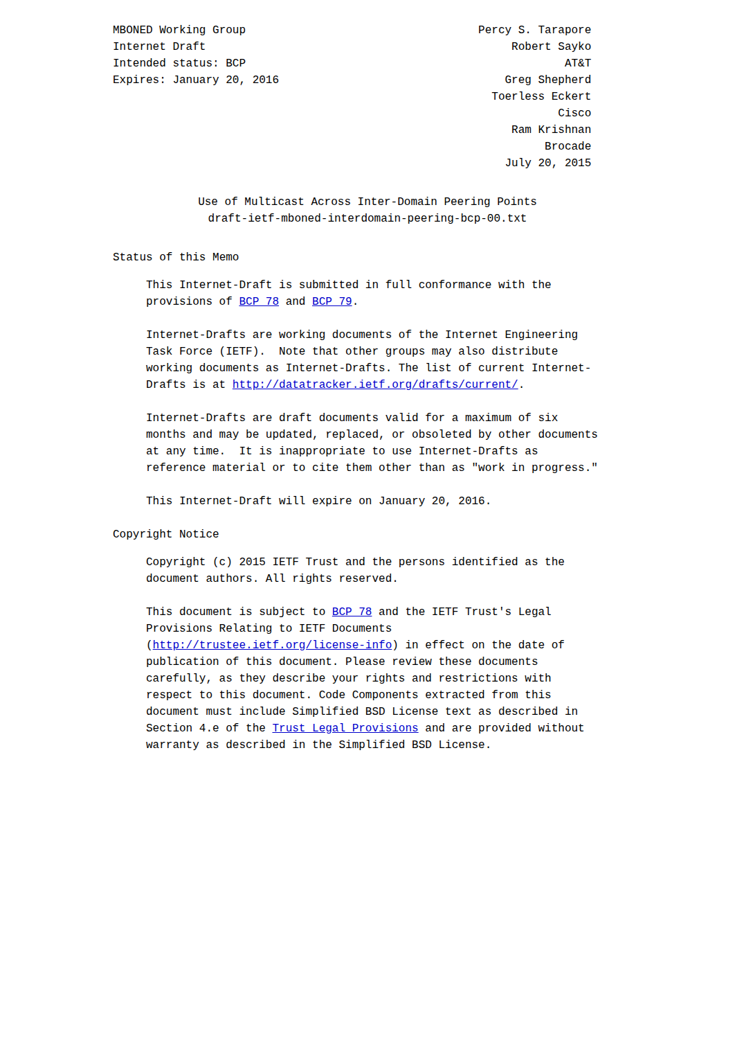MBONED Working Group                                   Percy S. Tarapore
Internet Draft                                              Robert Sayko
Intended status: BCP                                                AT&T
Expires: January 20, 2016                                  Greg Shepherd
                                                         Toerless Eckert
                                                                   Cisco
                                                            Ram Krishnan
                                                                 Brocade
                                                           July 20, 2015
Use of Multicast Across Inter-Domain Peering Points
draft-ietf-mboned-interdomain-peering-bcp-00.txt
Status of this Memo
This Internet-Draft is submitted in full conformance with the
provisions of BCP 78 and BCP 79.

Internet-Drafts are working documents of the Internet Engineering
Task Force (IETF).  Note that other groups may also distribute
working documents as Internet-Drafts. The list of current Internet-
Drafts is at http://datatracker.ietf.org/drafts/current/.

Internet-Drafts are draft documents valid for a maximum of six
months and may be updated, replaced, or obsoleted by other documents
at any time.  It is inappropriate to use Internet-Drafts as
reference material or to cite them other than as "work in progress."

This Internet-Draft will expire on January 20, 2016.
Copyright Notice
Copyright (c) 2015 IETF Trust and the persons identified as the
document authors. All rights reserved.

This document is subject to BCP 78 and the IETF Trust's Legal
Provisions Relating to IETF Documents
(http://trustee.ietf.org/license-info) in effect on the date of
publication of this document. Please review these documents
carefully, as they describe your rights and restrictions with
respect to this document. Code Components extracted from this
document must include Simplified BSD License text as described in
Section 4.e of the Trust Legal Provisions and are provided without
warranty as described in the Simplified BSD License.